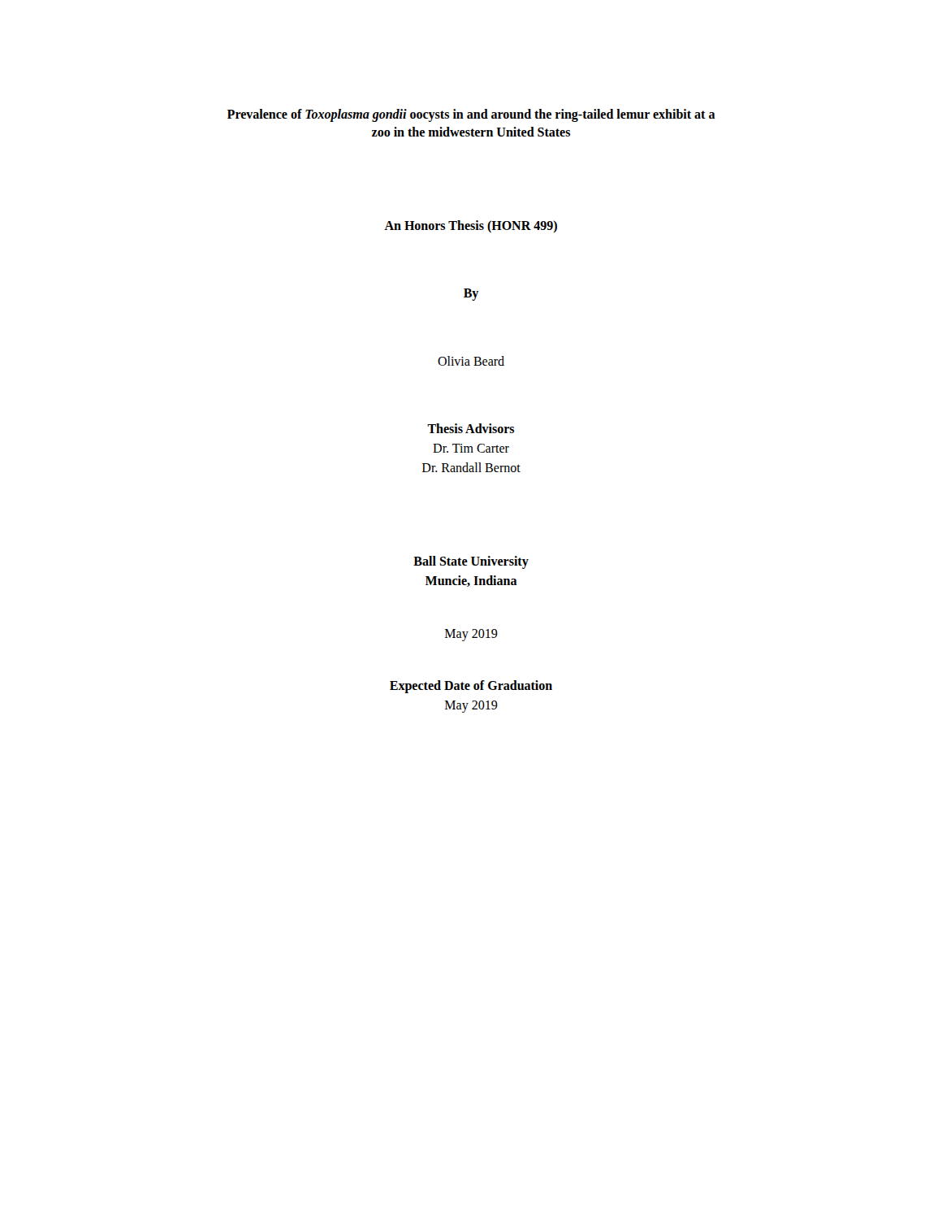Prevalence of Toxoplasma gondii oocysts in and around the ring-tailed lemur exhibit at a zoo in the midwestern United States
An Honors Thesis (HONR 499)
By
Olivia Beard
Thesis Advisors
Dr. Tim Carter
Dr. Randall Bernot
Ball State University
Muncie, Indiana
May 2019
Expected Date of Graduation
May 2019